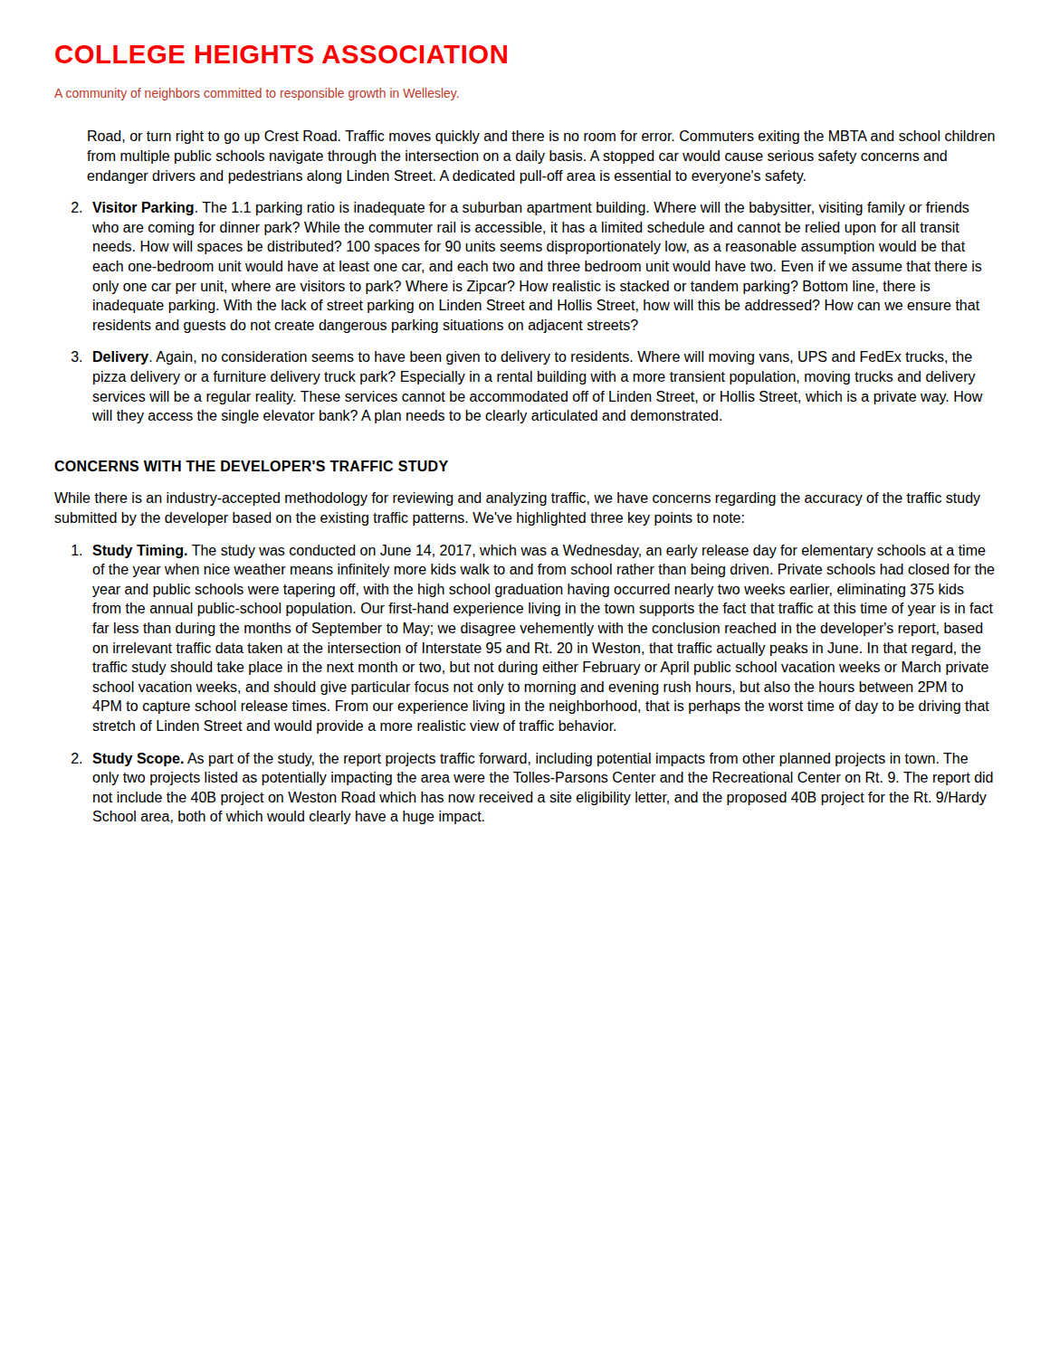COLLEGE HEIGHTS ASSOCIATION
A community of neighbors committed to responsible growth in Wellesley.
Road, or turn right to go up Crest Road. Traffic moves quickly and there is no room for error. Commuters exiting the MBTA and school children from multiple public schools navigate through the intersection on a daily basis. A stopped car would cause serious safety concerns and endanger drivers and pedestrians along Linden Street. A dedicated pull-off area is essential to everyone's safety.
Visitor Parking. The 1.1 parking ratio is inadequate for a suburban apartment building. Where will the babysitter, visiting family or friends who are coming for dinner park? While the commuter rail is accessible, it has a limited schedule and cannot be relied upon for all transit needs. How will spaces be distributed? 100 spaces for 90 units seems disproportionately low, as a reasonable assumption would be that each one-bedroom unit would have at least one car, and each two and three bedroom unit would have two. Even if we assume that there is only one car per unit, where are visitors to park? Where is Zipcar? How realistic is stacked or tandem parking? Bottom line, there is inadequate parking. With the lack of street parking on Linden Street and Hollis Street, how will this be addressed? How can we ensure that residents and guests do not create dangerous parking situations on adjacent streets?
Delivery. Again, no consideration seems to have been given to delivery to residents. Where will moving vans, UPS and FedEx trucks, the pizza delivery or a furniture delivery truck park? Especially in a rental building with a more transient population, moving trucks and delivery services will be a regular reality. These services cannot be accommodated off of Linden Street, or Hollis Street, which is a private way. How will they access the single elevator bank? A plan needs to be clearly articulated and demonstrated.
CONCERNS WITH THE DEVELOPER'S TRAFFIC STUDY
While there is an industry-accepted methodology for reviewing and analyzing traffic, we have concerns regarding the accuracy of the traffic study submitted by the developer based on the existing traffic patterns. We've highlighted three key points to note:
Study Timing. The study was conducted on June 14, 2017, which was a Wednesday, an early release day for elementary schools at a time of the year when nice weather means infinitely more kids walk to and from school rather than being driven. Private schools had closed for the year and public schools were tapering off, with the high school graduation having occurred nearly two weeks earlier, eliminating 375 kids from the annual public-school population. Our first-hand experience living in the town supports the fact that traffic at this time of year is in fact far less than during the months of September to May; we disagree vehemently with the conclusion reached in the developer's report, based on irrelevant traffic data taken at the intersection of Interstate 95 and Rt. 20 in Weston, that traffic actually peaks in June. In that regard, the traffic study should take place in the next month or two, but not during either February or April public school vacation weeks or March private school vacation weeks, and should give particular focus not only to morning and evening rush hours, but also the hours between 2PM to 4PM to capture school release times. From our experience living in the neighborhood, that is perhaps the worst time of day to be driving that stretch of Linden Street and would provide a more realistic view of traffic behavior.
Study Scope. As part of the study, the report projects traffic forward, including potential impacts from other planned projects in town. The only two projects listed as potentially impacting the area were the Tolles-Parsons Center and the Recreational Center on Rt. 9. The report did not include the 40B project on Weston Road which has now received a site eligibility letter, and the proposed 40B project for the Rt. 9/Hardy School area, both of which would clearly have a huge impact.